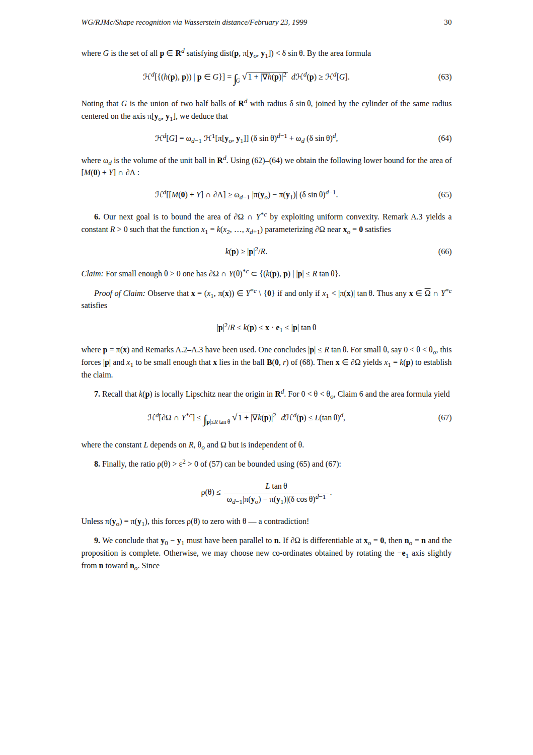WG/RJMc/Shape recognition via Wasserstein distance/February 23, 1999 30
where G is the set of all p ∈ Rd satisfying dist(p, π[yo, y1]) < δ sin θ. By the area formula
ℋd[{(h(p), p)) | p ∈ G}] = ∫G √1 + |∇h(p)|2  dℋd(p) ≥ ℋd[G]. (63)
Noting that G is the union of two half balls of Rd with radius δ sin θ, joined by the cylinder of the same radius centered on the axis π[yo, y1], we deduce that
ℋd[G] = ωd−1 ℋ1[π[yo, y1]] (δ sin θ)d−1 + ωd (δ sin θ)d, (64)
where ωd is the volume of the unit ball in Rd. Using (62)–(64) we obtain the following lower bound for the area of [M(0) + Y] ∩ ∂Λ :
ℋd[[M(0) + Y] ∩ ∂Λ] ≥ ωd−1 |π(yo) − π(y1)| (δ sin θ)d−1. (65)
6. Our next goal is to bound the area of ∂Ω ∩ Y*c by exploiting uniform convexity. Remark A.3 yields a constant R > 0 such that the function x1 = k(x2, …, xd+1) parameterizing ∂Ω near xo = 0 satisfies
k(p) ≥ |p|2/R. (66)
Claim: For small enough θ > 0 one has ∂Ω ∩ Y(θ)*c ⊂ {(k(p), p) | |p| ≤ R tan θ}.
Proof of Claim: Observe that x = (x1, π(x)) ∈ Y*c \ {0} if and only if x1 < |π(x)| tan θ. Thus any x ∈ Ω ∩ Y*c satisfies
|p|2/R ≤ k(p) ≤ x · e1 ≤ |p| tan θ
where p = π(x) and Remarks A.2–A.3 have been used. One concludes |p| ≤ R tan θ. For small θ, say 0 < θ < θo, this forces |p| and x1 to be small enough that x lies in the ball B(0, r) of (68). Then x ∈ ∂Ω yields x1 = k(p) to establish the claim.
7. Recall that k(p) is locally Lipschitz near the origin in Rd. For 0 < θ < θo, Claim 6 and the area formula yield
ℋd[∂Ω ∩ Y*c] ≤ ∫|p|≤R tan θ √1 + |∇k(p)|2  dℋd(p) ≤ L(tan θ)d, (67)
where the constant L depends on R, θo and Ω but is independent of θ.
8. Finally, the ratio ρ(θ) > ε2 > 0 of (57) can be bounded using (65) and (67):
ρ(θ) ≤ L tan θ ωd−1|π(yo) − π(y1)|(δ cos θ)d−1 .
Unless π(yo) = π(y1), this forces ρ(θ) to zero with θ — a contradiction!
9. We conclude that y0 − y1 must have been parallel to n. If ∂Ω is differentiable at xo = 0, then no = n and the proposition is complete. Otherwise, we may choose new co-ordinates obtained by rotating the −e1 axis slightly from n toward no. Since